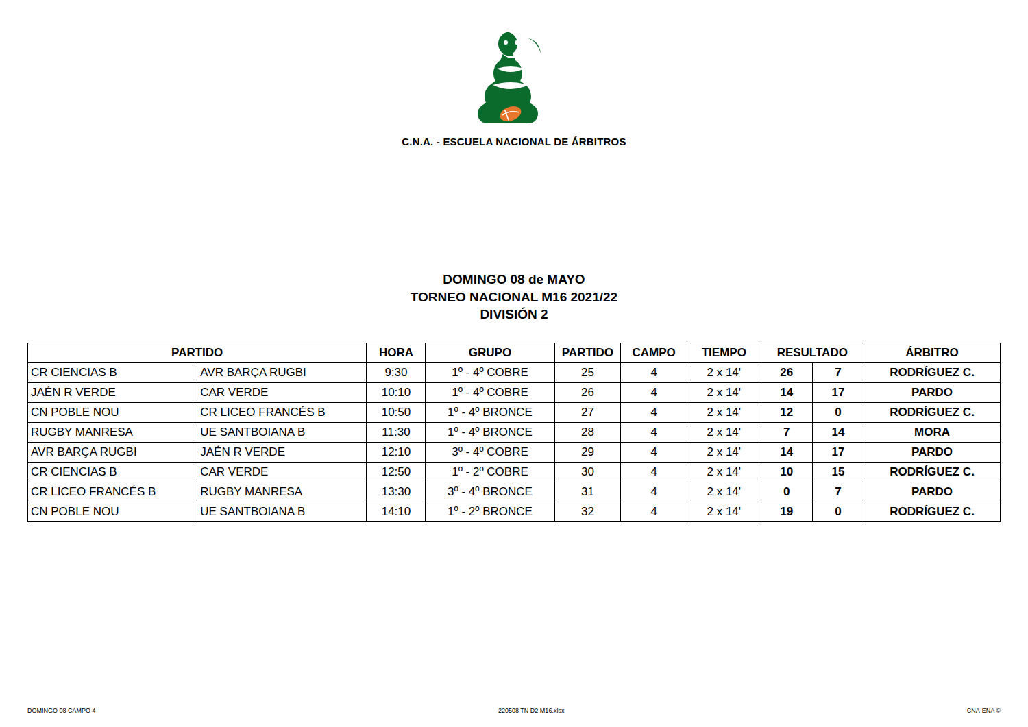C.N.A. - ESCUELA NACIONAL DE ÁRBITROS
DOMINGO 08 de MAYO
TORNEO NACIONAL M16 2021/22
DIVISIÓN 2
| PARTIDO | HORA | GRUPO | PARTIDO | CAMPO | TIEMPO | RESULTADO | ÁRBITRO |
| --- | --- | --- | --- | --- | --- | --- | --- |
| CR CIENCIAS B | AVR BARÇA RUGBI | 9:30 | 1º - 4º COBRE | 25 | 4 | 2 x 14' | 26 | 7 | RODRÍGUEZ C. |
| JAÉN R VERDE | CAR VERDE | 10:10 | 1º - 4º COBRE | 26 | 4 | 2 x 14' | 14 | 17 | PARDO |
| CN POBLE NOU | CR LICEO FRANCÉS B | 10:50 | 1º - 4º BRONCE | 27 | 4 | 2 x 14' | 12 | 0 | RODRÍGUEZ C. |
| RUGBY MANRESA | UE SANTBOIANA B | 11:30 | 1º - 4º BRONCE | 28 | 4 | 2 x 14' | 7 | 14 | MORA |
| AVR BARÇA RUGBI | JAÉN R VERDE | 12:10 | 3º - 4º COBRE | 29 | 4 | 2 x 14' | 14 | 17 | PARDO |
| CR CIENCIAS B | CAR VERDE | 12:50 | 1º - 2º COBRE | 30 | 4 | 2 x 14' | 10 | 15 | RODRÍGUEZ C. |
| CR LICEO FRANCÉS B | RUGBY MANRESA | 13:30 | 3º - 4º BRONCE | 31 | 4 | 2 x 14' | 0 | 7 | PARDO |
| CN POBLE NOU | UE SANTBOIANA B | 14:10 | 1º - 2º BRONCE | 32 | 4 | 2 x 14' | 19 | 0 | RODRÍGUEZ C. |
DOMINGO 08 CAMPO 4 CNA-ENA ©
220508 TN D2 M16.xlsx